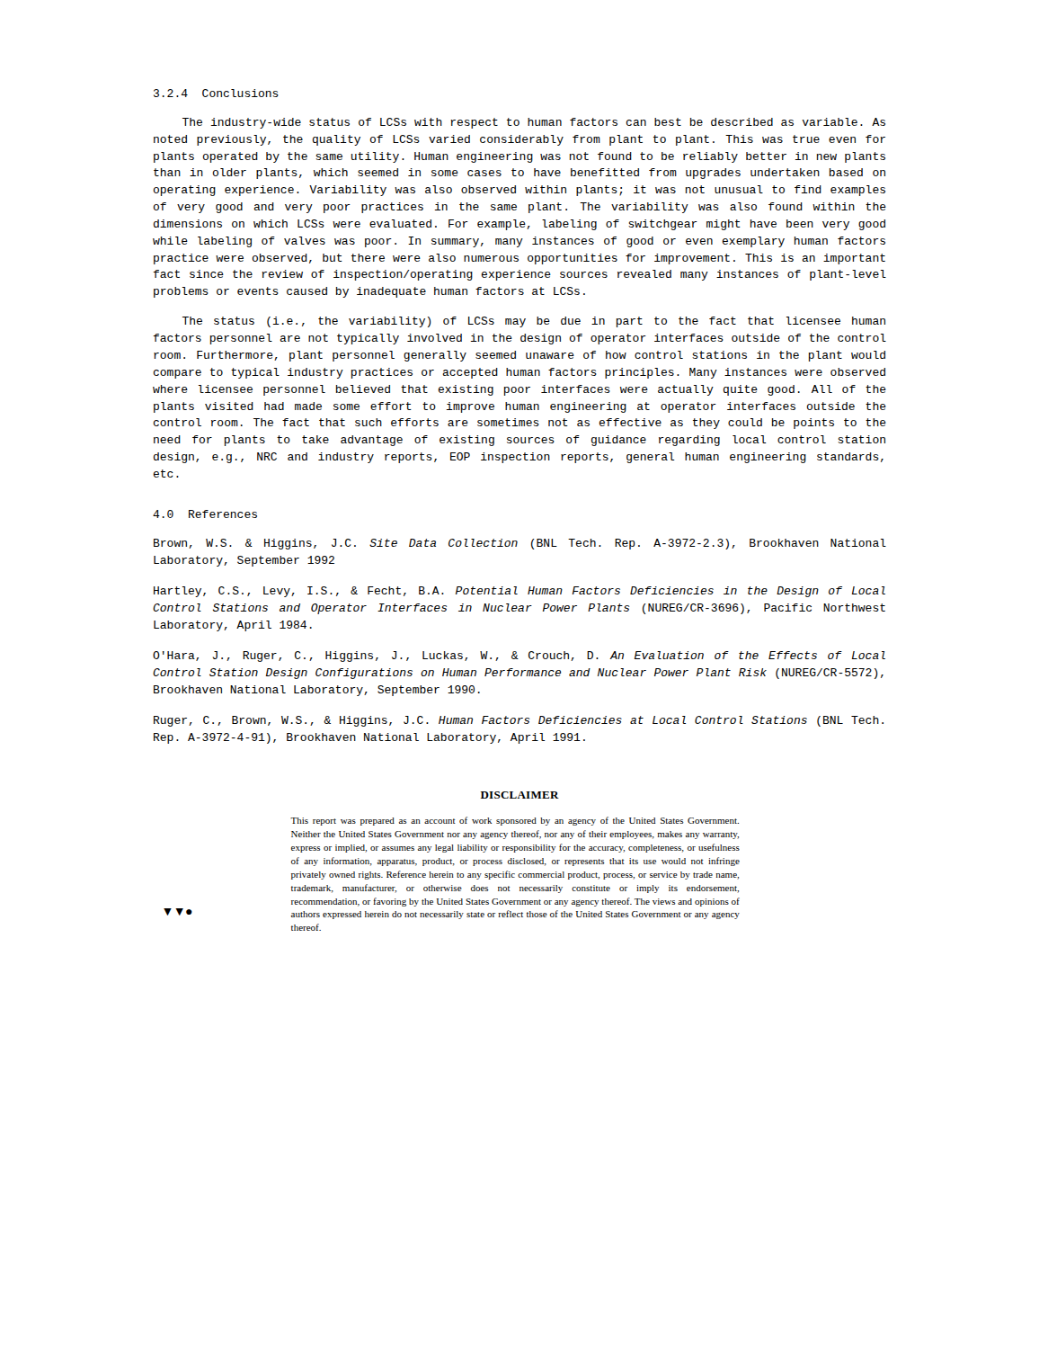3.2.4 Conclusions
The industry-wide status of LCSs with respect to human factors can best be described as variable. As noted previously, the quality of LCSs varied considerably from plant to plant. This was true even for plants operated by the same utility. Human engineering was not found to be reliably better in new plants than in older plants, which seemed in some cases to have benefitted from upgrades undertaken based on operating experience. Variability was also observed within plants; it was not unusual to find examples of very good and very poor practices in the same plant. The variability was also found within the dimensions on which LCSs were evaluated. For example, labeling of switchgear might have been very good while labeling of valves was poor. In summary, many instances of good or even exemplary human factors practice were observed, but there were also numerous opportunities for improvement. This is an important fact since the review of inspection/operating experience sources revealed many instances of plant-level problems or events caused by inadequate human factors at LCSs.
The status (i.e., the variability) of LCSs may be due in part to the fact that licensee human factors personnel are not typically involved in the design of operator interfaces outside of the control room. Furthermore, plant personnel generally seemed unaware of how control stations in the plant would compare to typical industry practices or accepted human factors principles. Many instances were observed where licensee personnel believed that existing poor interfaces were actually quite good. All of the plants visited had made some effort to improve human engineering at operator interfaces outside the control room. The fact that such efforts are sometimes not as effective as they could be points to the need for plants to take advantage of existing sources of guidance regarding local control station design, e.g., NRC and industry reports, EOP inspection reports, general human engineering standards, etc.
4.0 References
Brown, W.S. & Higgins, J.C. Site Data Collection (BNL Tech. Rep. A-3972-2.3), Brookhaven National Laboratory, September 1992
Hartley, C.S., Levy, I.S., & Fecht, B.A. Potential Human Factors Deficiencies in the Design of Local Control Stations and Operator Interfaces in Nuclear Power Plants (NUREG/CR-3696), Pacific Northwest Laboratory, April 1984.
O'Hara, J., Ruger, C., Higgins, J., Luckas, W., & Crouch, D. An Evaluation of the Effects of Local Control Station Design Configurations on Human Performance and Nuclear Power Plant Risk (NUREG/CR-5572), Brookhaven National Laboratory, September 1990.
Ruger, C., Brown, W.S., & Higgins, J.C. Human Factors Deficiencies at Local Control Stations (BNL Tech. Rep. A-3972-4-91), Brookhaven National Laboratory, April 1991.
DISCLAIMER
▼▼●
This report was prepared as an account of work sponsored by an agency of the United States Government. Neither the United States Government nor any agency thereof, nor any of their employees, makes any warranty, express or implied, or assumes any legal liability or responsibility for the accuracy, completeness, or usefulness of any information, apparatus, product, or process disclosed, or represents that its use would not infringe privately owned rights. Reference herein to any specific commercial product, process, or service by trade name, trademark, manufacturer, or otherwise does not necessarily constitute or imply its endorsement, recommendation, or favoring by the United States Government or any agency thereof. The views and opinions of authors expressed herein do not necessarily state or reflect those of the United States Government or any agency thereof.